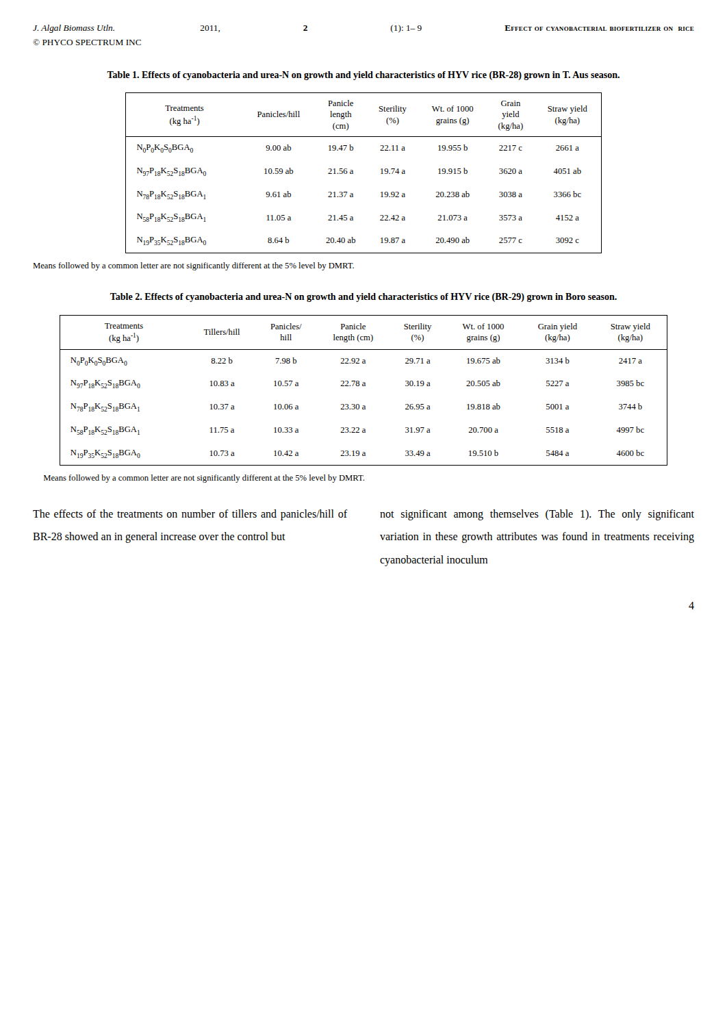J. Algal Biomass Utln. 2011, 2 (1): 1– 9 Effect of cyanobacterial biofertilizer on rice
© PHYCO SPECTRUM INC
Table 1. Effects of cyanobacteria and urea-N on growth and yield characteristics of HYV rice (BR-28) grown in T. Aus season.
| Treatments (kg ha -1 ) | Panicles/hill | Panicle length (cm) | Sterility (%) | Wt. of 1000 grains (g) | Grain yield (kg/ha) | Straw yield (kg/ha) |
| --- | --- | --- | --- | --- | --- | --- |
| N 0 P 0 K 0 S 0 BGA 0 | 9.00 ab | 19.47 b | 22.11 a | 19.955 b | 2217 c | 2661 a |
| N 97 P 18 K 52 S 18 BGA 0 | 10.59 ab | 21.56 a | 19.74 a | 19.915 b | 3620 a | 4051 ab |
| N 78 P 18 K 52 S 18 BGA 1 | 9.61 ab | 21.37 a | 19.92 a | 20.238 ab | 3038 a | 3366 bc |
| N 58 P 18 K 52 S 18 BGA 1 | 11.05 a | 21.45 a | 22.42 a | 21.073 a | 3573 a | 4152 a |
| N 19 P 35 K 52 S 18 BGA 0 | 8.64 b | 20.40 ab | 19.87 a | 20.490 ab | 2577 c | 3092 c |
Means followed by a common letter are not significantly different at the 5% level by DMRT.
Table 2. Effects of cyanobacteria and urea-N on growth and yield characteristics of HYV rice (BR-29) grown in Boro season.
| Treatments (kg ha -1 ) | Tillers/hill | Panicles/ hill | Panicle length (cm) | Sterility (%) | Wt. of 1000 grains (g) | Grain yield (kg/ha) | Straw yield (kg/ha) |
| --- | --- | --- | --- | --- | --- | --- | --- |
| N 0 P 0 K 0 S 0 BGA 0 | 8.22 b | 7.98 b | 22.92 a | 29.71 a | 19.675 ab | 3134 b | 2417 a |
| N 97 P 18 K 52 S 18 BGA 0 | 10.83 a | 10.57 a | 22.78 a | 30.19 a | 20.505 ab | 5227 a | 3985 bc |
| N 78 P 18 K 52 S 18 BGA 1 | 10.37 a | 10.06 a | 23.30 a | 26.95 a | 19.818 ab | 5001 a | 3744 b |
| N 58 P 18 K 52 S 18 BGA 1 | 11.75 a | 10.33 a | 23.22 a | 31.97 a | 20.700 a | 5518 a | 4997 bc |
| N 19 P 35 K 52 S 18 BGA 0 | 10.73 a | 10.42 a | 23.19 a | 33.49 a | 19.510 b | 5484 a | 4600 bc |
Means followed by a common letter are not significantly different at the 5% level by DMRT.
The effects of the treatments on number of tillers and panicles/hill of BR-28 showed an in general increase over the control but
not significant among themselves (Table 1). The only significant variation in these growth attributes was found in treatments receiving cyanobacterial inoculum
4